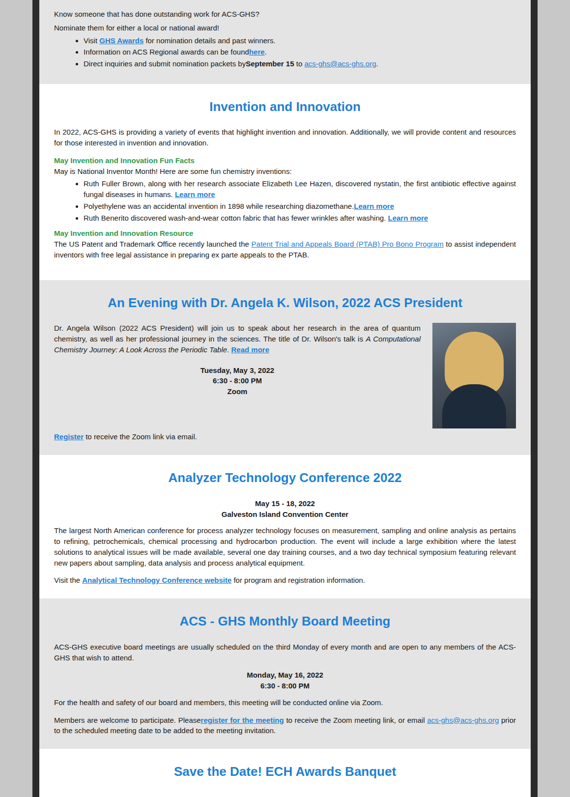Know someone that has done outstanding work for ACS-GHS?
Nominate them for either a local or national award!
Visit GHS Awards for nomination details and past winners.
Information on ACS Regional awards can be foundhere.
Direct inquiries and submit nomination packets bySeptember 15 to acs-ghs@acs-ghs.org.
Invention and Innovation
In 2022, ACS-GHS is providing a variety of events that highlight invention and innovation. Additionally, we will provide content and resources for those interested in invention and innovation.
May Invention and Innovation Fun Facts
May is National Inventor Month! Here are some fun chemistry inventions:
Ruth Fuller Brown, along with her research associate Elizabeth Lee Hazen, discovered nystatin, the first antibiotic effective against fungal diseases in humans. Learn more
Polyethylene was an accidental invention in 1898 while researching diazomethane.Learn more
Ruth Benerito discovered wash-and-wear cotton fabric that has fewer wrinkles after washing. Learn more
May Invention and Innovation Resource
The US Patent and Trademark Office recently launched the Patent Trial and Appeals Board (PTAB) Pro Bono Program to assist independent inventors with free legal assistance in preparing ex parte appeals to the PTAB.
An Evening with Dr. Angela K. Wilson, 2022 ACS President
Dr. Angela Wilson (2022 ACS President) will join us to speak about her research in the area of quantum chemistry, as well as her professional journey in the sciences. The title of Dr. Wilson's talk is A Computational Chemistry Journey: A Look Across the Periodic Table. Read more
Tuesday, May 3, 2022
6:30 - 8:00 PM
Zoom
Register to receive the Zoom link via email.
Analyzer Technology Conference 2022
May 15 - 18, 2022
Galveston Island Convention Center
The largest North American conference for process analyzer technology focuses on measurement, sampling and online analysis as pertains to refining, petrochemicals, chemical processing and hydrocarbon production. The event will include a large exhibition where the latest solutions to analytical issues will be made available, several one day training courses, and a two day technical symposium featuring relevant new papers about sampling, data analysis and process analytical equipment.
Visit the Analytical Technology Conference website for program and registration information.
ACS - GHS Monthly Board Meeting
ACS-GHS executive board meetings are usually scheduled on the third Monday of every month and are open to any members of the ACS-GHS that wish to attend.
Monday, May 16, 2022
6:30 - 8:00 PM
For the health and safety of our board and members, this meeting will be conducted online via Zoom.
Members are welcome to participate. Pleaseregister for the meeting to receive the Zoom meeting link, or email acs-ghs@acs-ghs.org prior to the scheduled meeting date to be added to the meeting invitation.
Save the Date! ECH Awards Banquet